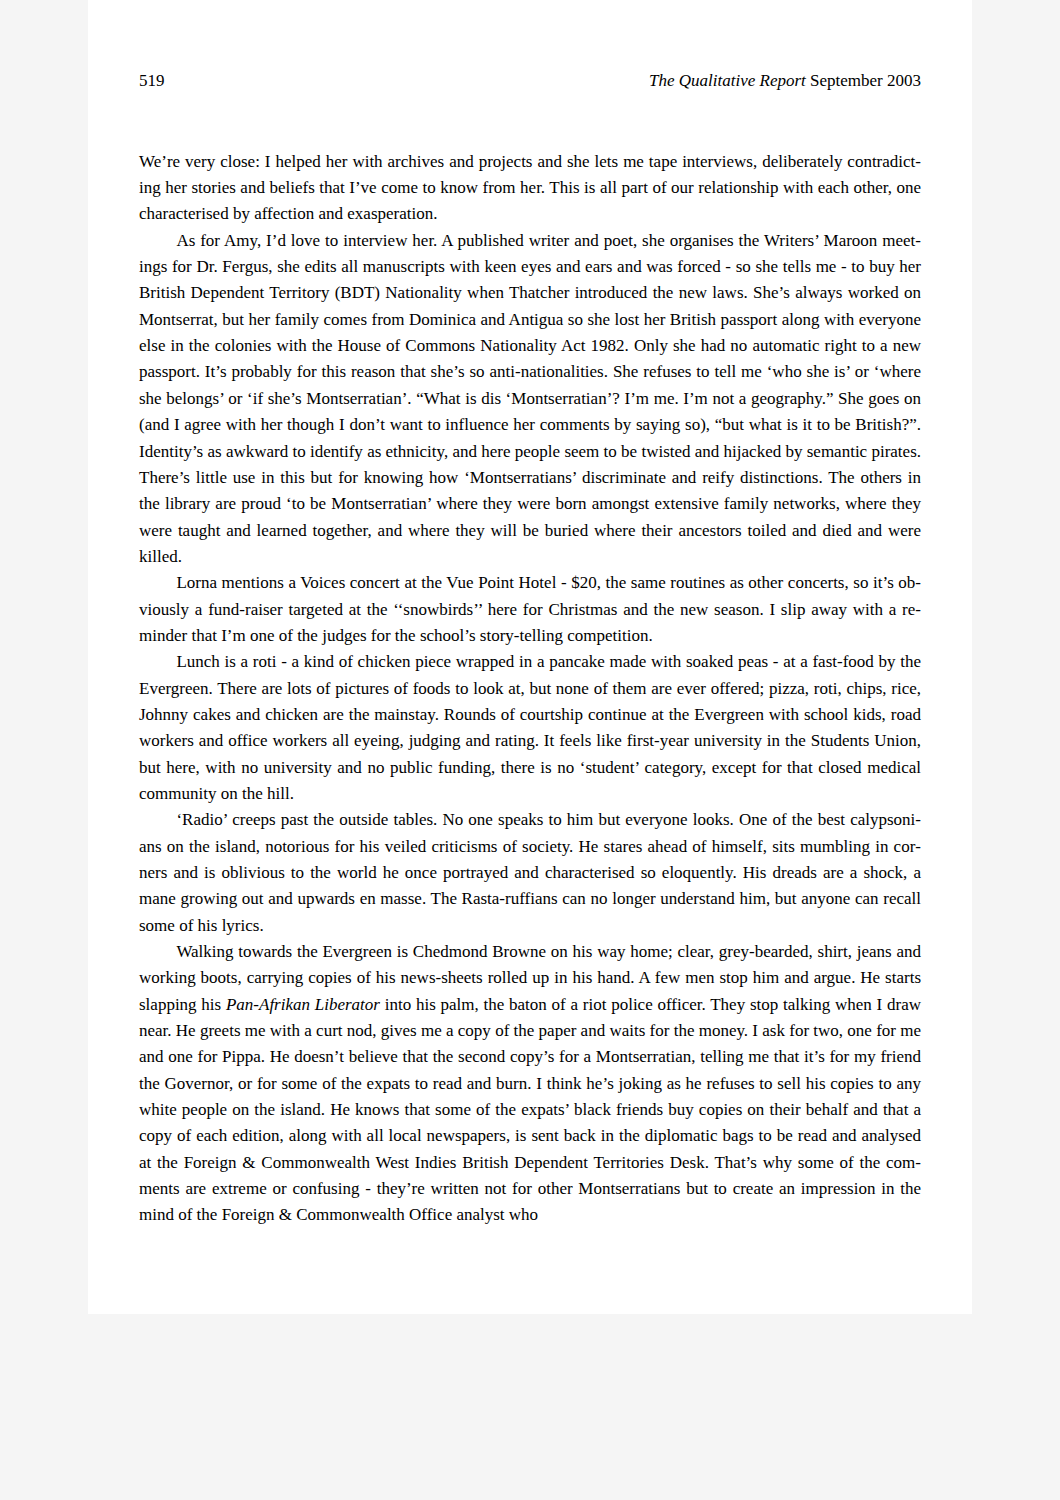519 The Qualitative Report September 2003
We’re very close: I helped her with archives and projects and she lets me tape interviews, deliberately contradicting her stories and beliefs that I’ve come to know from her. This is all part of our relationship with each other, one characterised by affection and exasperation.
As for Amy, I’d love to interview her. A published writer and poet, she organises the Writers’ Maroon meetings for Dr. Fergus, she edits all manuscripts with keen eyes and ears and was forced - so she tells me - to buy her British Dependent Territory (BDT) Nationality when Thatcher introduced the new laws. She’s always worked on Montserrat, but her family comes from Dominica and Antigua so she lost her British passport along with everyone else in the colonies with the House of Commons Nationality Act 1982. Only she had no automatic right to a new passport. It’s probably for this reason that she’s so anti-nationalities. She refuses to tell me ‘who she is’ or ‘where she belongs’ or ‘if she’s Montserratian’. “What is dis ‘Montserratian’? I’m me. I’m not a geography.” She goes on (and I agree with her though I don’t want to influence her comments by saying so), “but what is it to be British?”. Identity’s as awkward to identify as ethnicity, and here people seem to be twisted and hijacked by semantic pirates. There’s little use in this but for knowing how ‘Montserratians’ discriminate and reify distinctions. The others in the library are proud ‘to be Montserratian’ where they were born amongst extensive family networks, where they were taught and learned together, and where they will be buried where their ancestors toiled and died and were killed.
Lorna mentions a Voices concert at the Vue Point Hotel - $20, the same routines as other concerts, so it’s obviously a fund-raiser targeted at the ‘‘snowbirds’’ here for Christmas and the new season. I slip away with a reminder that I’m one of the judges for the school’s story-telling competition.
Lunch is a roti - a kind of chicken piece wrapped in a pancake made with soaked peas - at a fast-food by the Evergreen. There are lots of pictures of foods to look at, but none of them are ever offered; pizza, roti, chips, rice, Johnny cakes and chicken are the mainstay. Rounds of courtship continue at the Evergreen with school kids, road workers and office workers all eyeing, judging and rating. It feels like first-year university in the Students Union, but here, with no university and no public funding, there is no ‘student’ category, except for that closed medical community on the hill.
‘Radio’ creeps past the outside tables. No one speaks to him but everyone looks. One of the best calypsonians on the island, notorious for his veiled criticisms of society. He stares ahead of himself, sits mumbling in corners and is oblivious to the world he once portrayed and characterised so eloquently. His dreads are a shock, a mane growing out and upwards en masse. The Rasta-ruffians can no longer understand him, but anyone can recall some of his lyrics.
Walking towards the Evergreen is Chedmond Browne on his way home; clear, grey-bearded, shirt, jeans and working boots, carrying copies of his news-sheets rolled up in his hand. A few men stop him and argue. He starts slapping his Pan-Afrikan Liberator into his palm, the baton of a riot police officer. They stop talking when I draw near. He greets me with a curt nod, gives me a copy of the paper and waits for the money. I ask for two, one for me and one for Pippa. He doesn’t believe that the second copy’s for a Montserratian, telling me that it’s for my friend the Governor, or for some of the expats to read and burn. I think he’s joking as he refuses to sell his copies to any white people on the island. He knows that some of the expats’ black friends buy copies on their behalf and that a copy of each edition, along with all local newspapers, is sent back in the diplomatic bags to be read and analysed at the Foreign & Commonwealth West Indies British Dependent Territories Desk. That’s why some of the comments are extreme or confusing - they’re written not for other Montserratians but to create an impression in the mind of the Foreign & Commonwealth Office analyst who